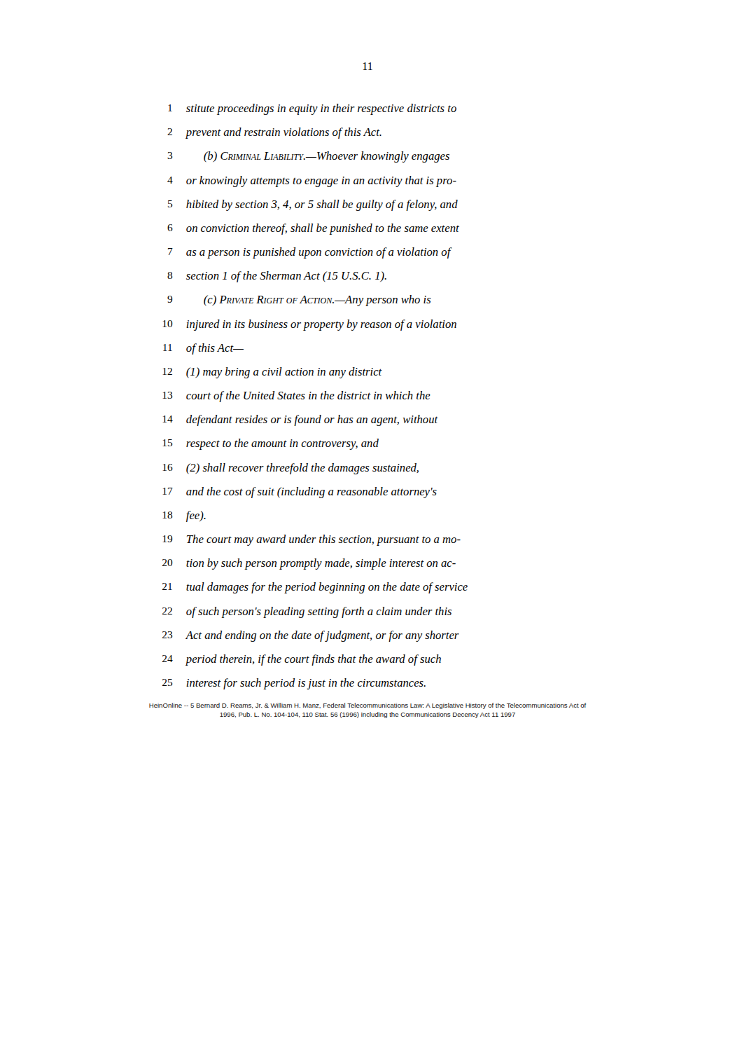11
stitute proceedings in equity in their respective districts to
prevent and restrain violations of this Act.
(b) Criminal Liability.—Whoever knowingly engages
or knowingly attempts to engage in an activity that is pro-
hibited by section 3, 4, or 5 shall be guilty of a felony, and
on conviction thereof, shall be punished to the same extent
as a person is punished upon conviction of a violation of
section 1 of the Sherman Act (15 U.S.C. 1).
(c) Private Right of Action.—Any person who is
injured in its business or property by reason of a violation
of this Act—
(1) may bring a civil action in any district
court of the United States in the district in which the
defendant resides or is found or has an agent, without
respect to the amount in controversy, and
(2) shall recover threefold the damages sustained,
and the cost of suit (including a reasonable attorney's
fee).
The court may award under this section, pursuant to a mo-
tion by such person promptly made, simple interest on ac-
tual damages for the period beginning on the date of service
of such person's pleading setting forth a claim under this
Act and ending on the date of judgment, or for any shorter
period therein, if the court finds that the award of such
interest for such period is just in the circumstances.
HeinOnline -- 5 Bernard D. Reams, Jr. & William H. Manz, Federal Telecommunications Law: A Legislative History of the Telecommunications Act of
1996, Pub. L. No. 104-104, 110 Stat. 56 (1996) including the Communications Decency Act 11 1997